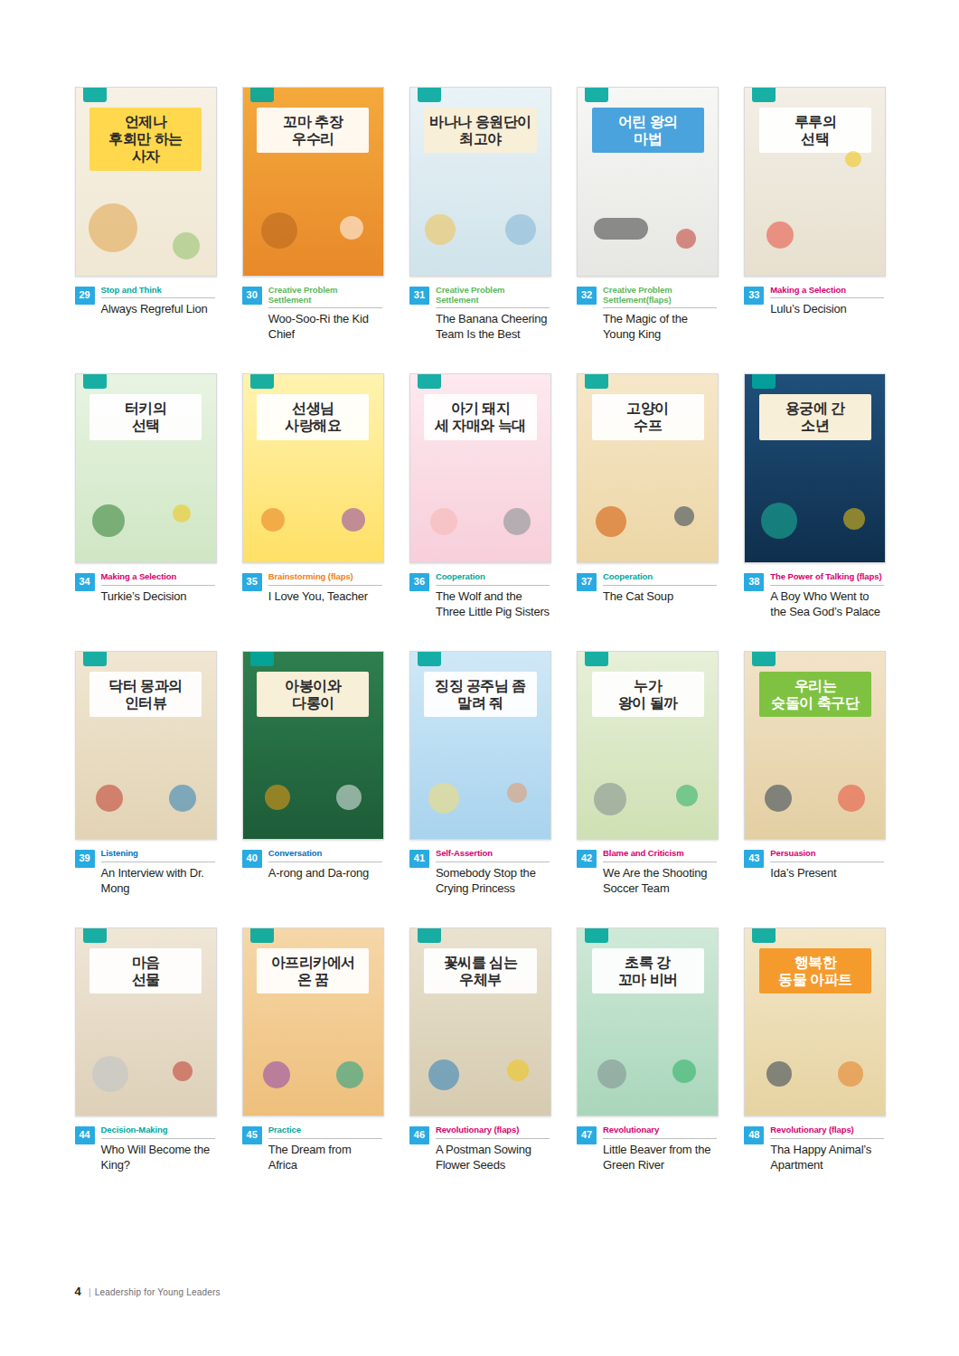언제나
후회만 하는
사자
29
Stop and Think
Always Regreful Lion
꼬마 추장
우수리
30
Creative Problem Settlement
Woo-Soo-Ri the Kid Chief
바나나 응원단이
최고야
31
Creative Problem Settlement
The Banana Cheering Team Is the Best
어린 왕의
마법
32
Creative Problem Settlement(flaps)
The Magic of the Young King
루루의
선택
33
Making a Selection
Lulu’s Decision
터키의
선택
34
Making a Selection
Turkie’s Decision
선생님
사랑해요
35
Brainstorming (flaps)
I Love You, Teacher
아기 돼지
세 자매와 늑대
36
Cooperation
The Wolf and the Three Little Pig Sisters
고양이
수프
37
Cooperation
The Cat Soup
용궁에 간
소년
38
The Power of Talking (flaps)
A Boy Who Went to the Sea God’s Palace
닥터 몽과의
인터뷰
39
Listening
An Interview with Dr. Mong
아봉이와
다롱이
40
Conversation
A-rong and Da-rong
징징 공주님 좀
말려 줘
41
Self-Assertion
Somebody Stop the Crying Princess
누가
왕이 될까
42
Blame and Criticism
We Are the Shooting Soccer Team
우리는
슛돌이 축구단
43
Persuasion
Ida’s Present
마음
선물
44
Decision-Making
Who Will Become the King?
아프리카에서
온 꿈
45
Practice
The Dream from Africa
꽃씨를 심는
우체부
46
Revolutionary (flaps)
A Postman Sowing Flower Seeds
초록 강
꼬마 비버
47
Revolutionary
Little Beaver from the Green River
행복한
동물 아파트
48
Revolutionary (flaps)
Tha Happy Animal’s Apartment
4|Leadership for Young Leaders